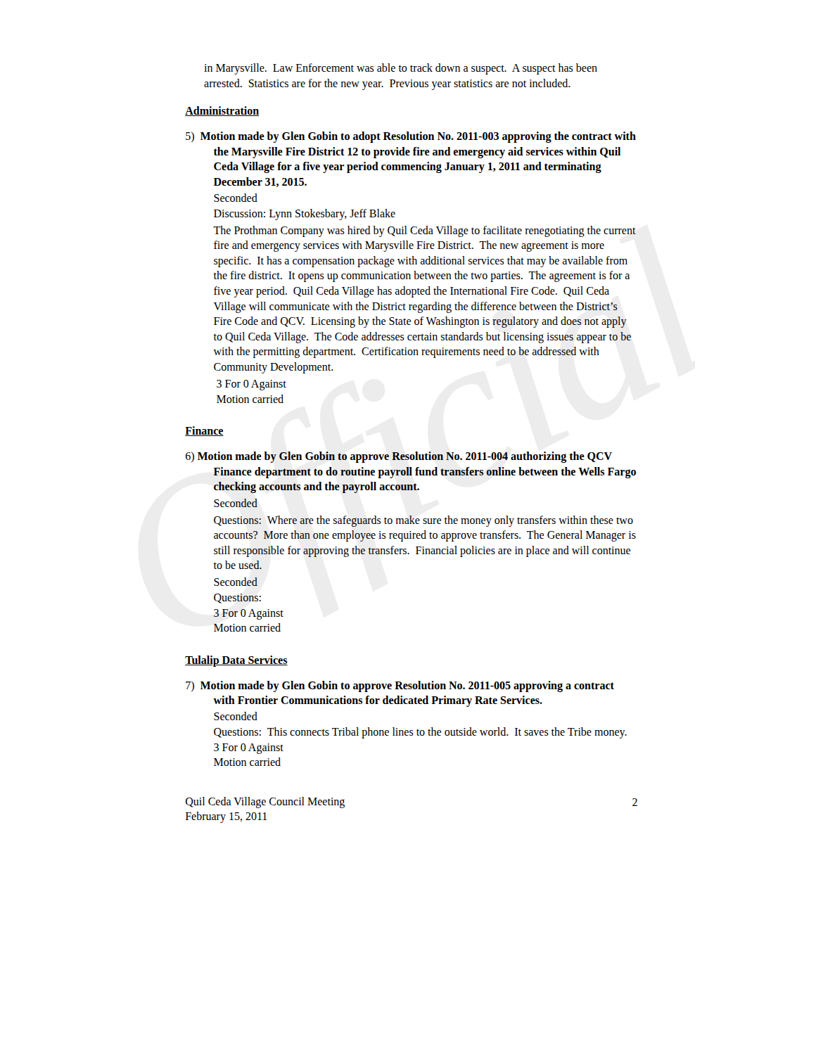Official
in Marysville. Law Enforcement was able to track down a suspect. A suspect has been arrested. Statistics are for the new year. Previous year statistics are not included.
Administration
5) Motion made by Glen Gobin to adopt Resolution No. 2011-003 approving the contract with the Marysville Fire District 12 to provide fire and emergency aid services within Quil Ceda Village for a five year period commencing January 1, 2011 and terminating December 31, 2015.
Seconded
Discussion: Lynn Stokesbary, Jeff Blake
The Prothman Company was hired by Quil Ceda Village to facilitate renegotiating the current fire and emergency services with Marysville Fire District. The new agreement is more specific. It has a compensation package with additional services that may be available from the fire district. It opens up communication between the two parties. The agreement is for a five year period. Quil Ceda Village has adopted the International Fire Code. Quil Ceda Village will communicate with the District regarding the difference between the District’s Fire Code and QCV. Licensing by the State of Washington is regulatory and does not apply to Quil Ceda Village. The Code addresses certain standards but licensing issues appear to be with the permitting department. Certification requirements need to be addressed with Community Development.
3 For 0 Against
Motion carried
Finance
6) Motion made by Glen Gobin to approve Resolution No. 2011-004 authorizing the QCV Finance department to do routine payroll fund transfers online between the Wells Fargo checking accounts and the payroll account.
Seconded
Questions: Where are the safeguards to make sure the money only transfers within these two accounts? More than one employee is required to approve transfers. The General Manager is still responsible for approving the transfers. Financial policies are in place and will continue to be used.
Seconded
Questions:
3 For 0 Against
Motion carried
Tulalip Data Services
7) Motion made by Glen Gobin to approve Resolution No. 2011-005 approving a contract with Frontier Communications for dedicated Primary Rate Services.
Seconded
Questions: This connects Tribal phone lines to the outside world. It saves the Tribe money.
3 For 0 Against
Motion carried
Quil Ceda Village Council Meeting
February 15, 2011
2